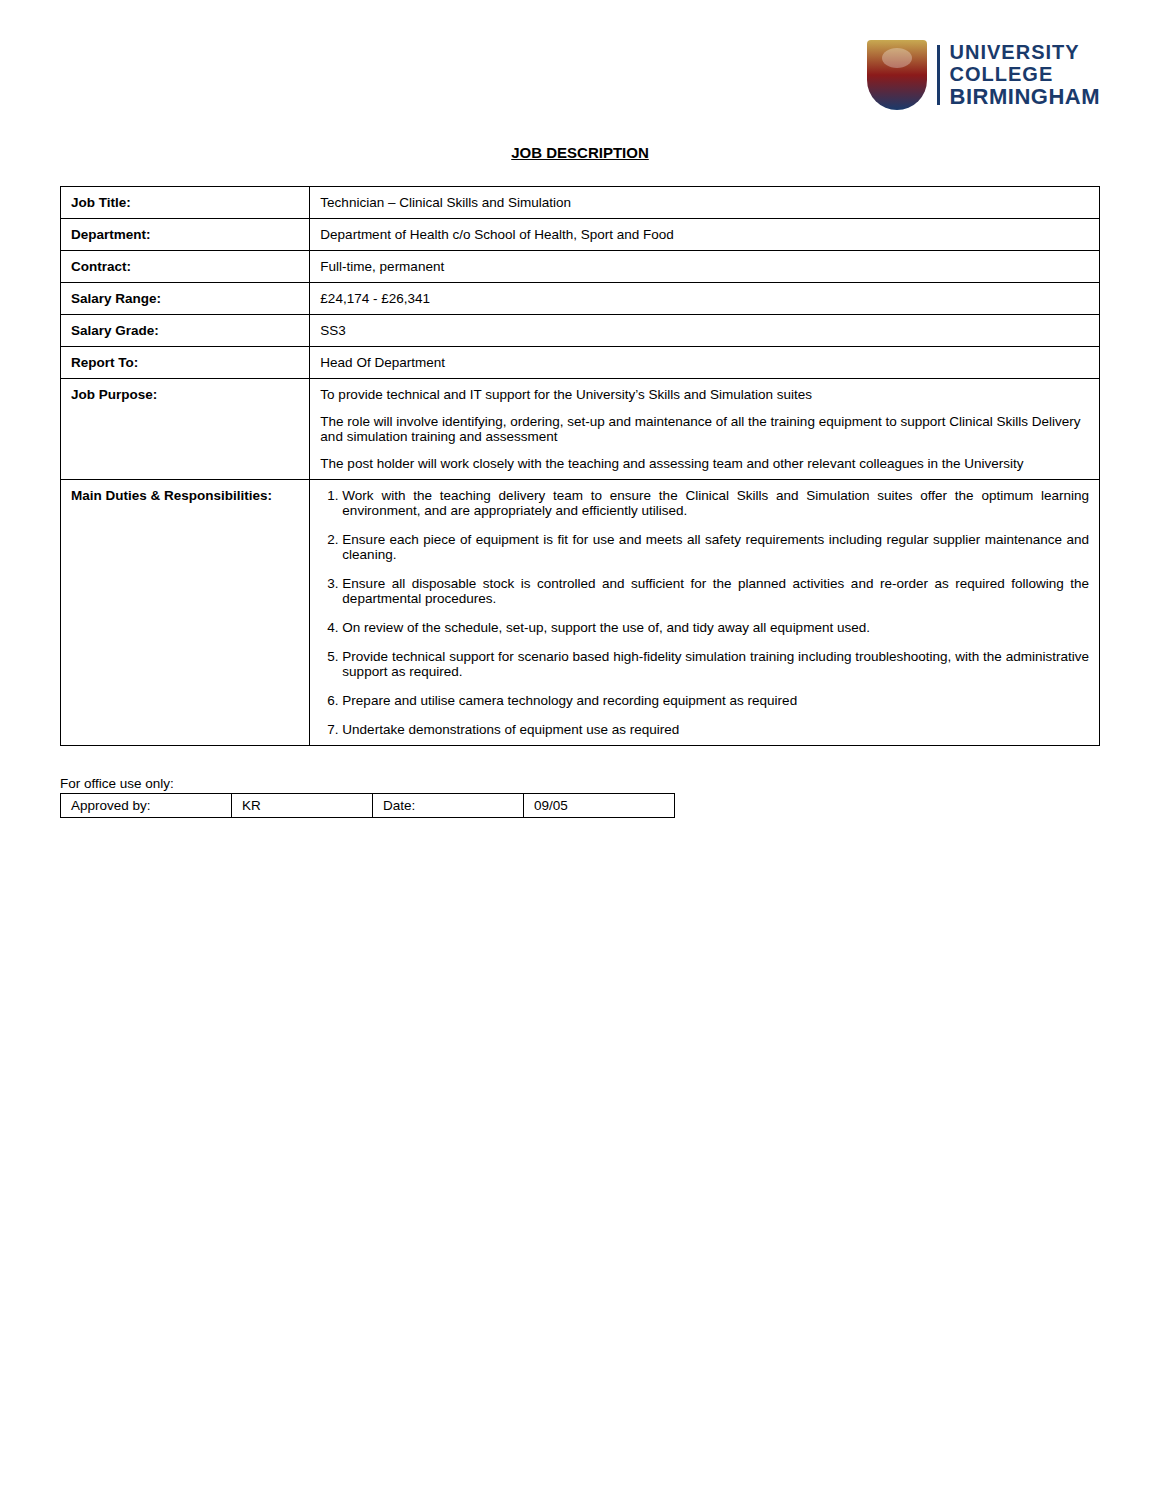UNIVERSITY
COLLEGE
BIRMINGHAM
JOB DESCRIPTION
| Job Title: | Technician – Clinical Skills and Simulation |
| Department: | Department of Health c/o School of Health, Sport and Food |
| Contract: | Full-time, permanent |
| Salary Range: | £24,174 - £26,341 |
| Salary Grade: | SS3 |
| Report To: | Head Of Department |
| Job Purpose: | To provide technical and IT support for the University’s Skills and Simulation suites The role will involve identifying, ordering, set-up and maintenance of all the training equipment to support Clinical Skills Delivery and simulation training and assessment The post holder will work closely with the teaching and assessing team and other relevant colleagues in the University |
| Main Duties & Responsibilities: | Work with the teaching delivery team to ensure the Clinical Skills and Simulation suites offer the optimum learning environment, and are appropriately and efficiently utilised. Ensure each piece of equipment is fit for use and meets all safety requirements including regular supplier maintenance and cleaning. Ensure all disposable stock is controlled and sufficient for the planned activities and re-order as required following the departmental procedures. On review of the schedule, set-up, support the use of, and tidy away all equipment used. Provide technical support for scenario based high-fidelity simulation training including troubleshooting, with the administrative support as required. Prepare and utilise camera technology and recording equipment as required Undertake demonstrations of equipment use as required |
For office use only:
| Approved by: | KR | Date: | 09/05 |